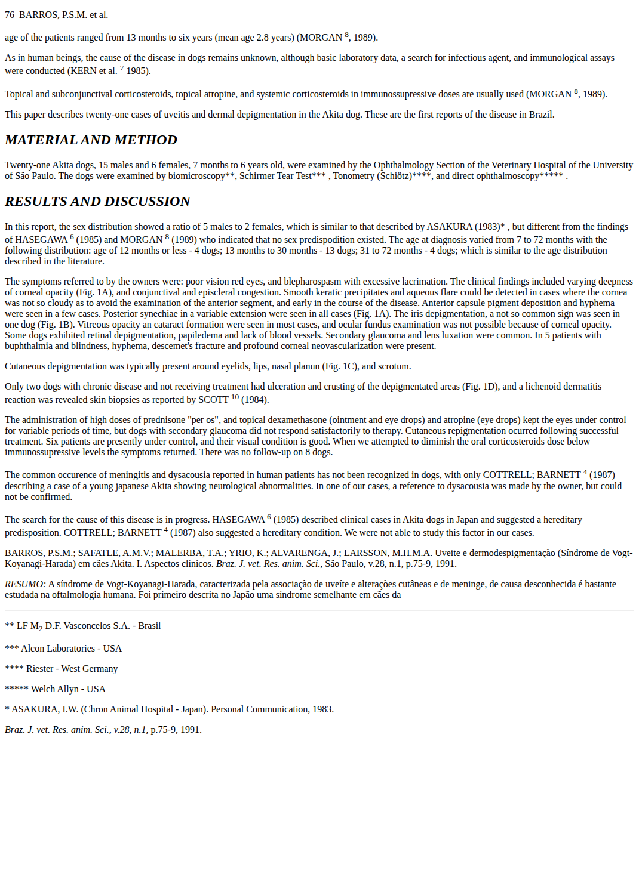76 BARROS, P.S.M. et al.
age of the patients ranged from 13 months to six years (mean age 2.8 years) (MORGAN 8, 1989).
As in human beings, the cause of the disease in dogs remains unknown, although basic laboratory data, a search for infectious agent, and immunological assays were conducted (KERN et al. 7 1985).
Topical and subconjunctival corticosteroids, topical atropine, and systemic corticosteroids in immunossupressive doses are usually used (MORGAN 8, 1989).
This paper describes twenty-one cases of uveitis and dermal depigmentation in the Akita dog. These are the first reports of the disease in Brazil.
MATERIAL AND METHOD
Twenty-one Akita dogs, 15 males and 6 females, 7 months to 6 years old, were examined by the Ophthalmology Section of the Veterinary Hospital of the University of São Paulo. The dogs were examined by biomicroscopy**, Schirmer Tear Test*** , Tonometry (Schiötz)****, and direct ophthalmoscopy***** .
RESULTS AND DISCUSSION
In this report, the sex distribution showed a ratio of 5 males to 2 females, which is similar to that described by ASAKURA (1983)* , but different from the findings of HASEGAWA 6 (1985) and MORGAN 8 (1989) who indicated that no sex predispodition existed. The age at diagnosis varied from 7 to 72 months with the following distribution: age of 12 months or less - 4 dogs; 13 months to 30 months - 13 dogs; 31 to 72 months - 4 dogs; which is similar to the age distribution described in the literature.
The symptoms referred to by the owners were: poor vision red eyes, and blepharospasm with excessive lacrimation. The clinical findings included varying deepness of corneal opacity (Fig. 1A), and conjunctival and episcleral congestion. Smooth keratic precipitates and aqueous flare could be detected in cases where the cornea was not so cloudy as to avoid the examination of the anterior segment, and early in the course of the disease. Anterior capsule pigment deposition and hyphema were seen in a few cases. Posterior synechiae in a variable extension were seen in all cases (Fig. 1A). The iris depigmentation, a not so common sign was seen in one dog (Fig. 1B). Vitreous opacity an cataract formation were seen in most cases, and ocular fundus examination was not possible because of corneal opacity. Some dogs exhibited retinal depigmentation, papiledema and lack of blood vessels. Secondary glaucoma and lens luxation were common. In 5 patients with buphthalmia and blindness, hyphema, descemet's fracture and profound corneal neovascularization were present.
Cutaneous depigmentation was typically present around eyelids, lips, nasal planun (Fig. 1C), and scrotum.
Only two dogs with chronic disease and not receiving treatment had ulceration and crusting of the depigmentated areas (Fig. 1D), and a lichenoid dermatitis reaction was revealed skin biopsies as reported by SCOTT 10 (1984).
The administration of high doses of prednisone "per os", and topical dexamethasone (ointment and eye drops) and atropine (eye drops) kept the eyes under control for variable periods of time, but dogs with secondary glaucoma did not respond satisfactorily to therapy. Cutaneous repigmentation ocurred following successful treatment. Six patients are presently under control, and their visual condition is good. When we attempted to diminish the oral corticosteroids dose below immunossupressive levels the symptoms returned. There was no follow-up on 8 dogs.
The common occurence of meningitis and dysacousia reported in human patients has not been recognized in dogs, with only COTTRELL; BARNETT 4 (1987) describing a case of a young japanese Akita showing neurological abnormalities. In one of our cases, a reference to dysacousia was made by the owner, but could not be confirmed.
The search for the cause of this disease is in progress. HASEGAWA 6 (1985) described clinical cases in Akita dogs in Japan and suggested a hereditary predisposition. COTTRELL; BARNETT 4 (1987) also suggested a hereditary condition. We were not able to study this factor in our cases.
BARROS, P.S.M.; SAFATLE, A.M.V.; MALERBA, T.A.; YRIO, K.; ALVARENGA, J.; LARSSON, M.H.M.A. Uveite e dermodespigmentação (Síndrome de Vogt-Koyanagi-Harada) em cães Akita. I. Aspectos clínicos. Braz. J. vet. Res. anim. Sci., São Paulo, v.28, n.1, p.75-9, 1991.
RESUMO: A síndrome de Vogt-Koyanagi-Harada, caracterizada pela associação de uveíte e alterações cutâneas e de meninge, de causa desconhecida é bastante estudada na oftalmologia humana. Foi primeiro descrita no Japão uma síndrome semelhante em cães da
** LF M2 D.F. Vasconcelos S.A. - Brasil
*** Alcon Laboratories - USA
**** Riester - West Germany
***** Welch Allyn - USA
* ASAKURA, I.W. (Chron Animal Hospital - Japan). Personal Communication, 1983.
Braz. J. vet. Res. anim. Sci., v.28, n.1, p.75-9, 1991.